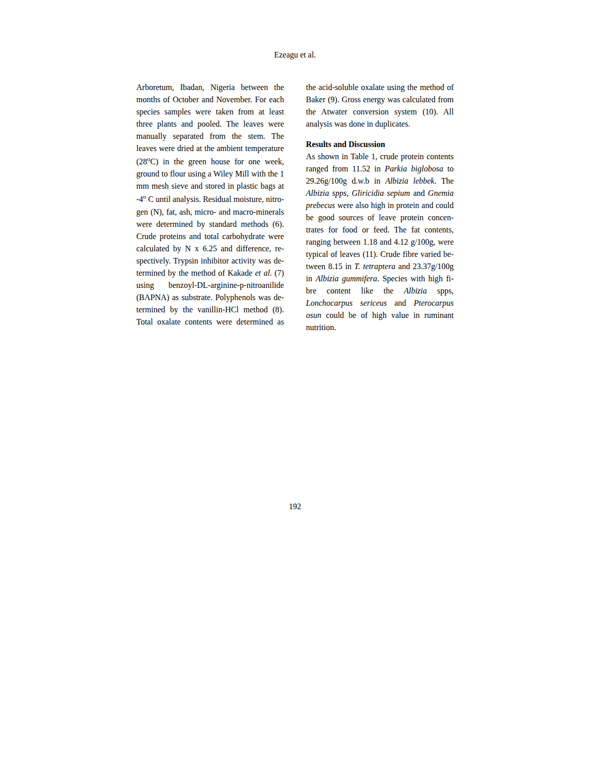Ezeagu et al.
Arboretum, Ibadan, Nigeria between the months of October and November. For each species samples were taken from at least three plants and pooled. The leaves were manually separated from the stem. The leaves were dried at the ambient temperature (28o C) in the green house for one week, ground to flour using a Wiley Mill with the 1 mm mesh sieve and stored in plastic bags at -4o C until analysis. Residual moisture, nitrogen (N), fat, ash, micro- and macro-minerals were determined by standard methods (6). Crude proteins and total carbohydrate were calculated by N x 6.25 and difference, respectively. Trypsin inhibitor activity was determined by the method of Kakade et al. (7) using benzoyl-DL-arginine-p-nitroanilide (BAPNA) as substrate. Polyphenols was determined by the vanillin-HCl method (8). Total oxalate contents were determined as the acid-soluble oxalate using the method of Baker (9). Gross energy was calculated from the Atwater conversion system (10). All analysis was done in duplicates.
Results and Discussion
As shown in Table 1, crude protein contents ranged from 11.52 in Parkia biglobosa to 29.26g/100g d.w.b in Albizia lebbek. The Albizia spps, Gliricidia sepium and Gnemia prebecus were also high in protein and could be good sources of leave protein concentrates for food or feed. The fat contents, ranging between 1.18 and 4.12 g/100g, were typical of leaves (11). Crude fibre varied between 8.15 in T. tetraptera and 23.37g/100g in Albizia gummifera. Species with high fibre content like the Albizia spps, Lonchocarpus sericeus and Pterocarpus osun could be of high value in ruminant nutrition.
192